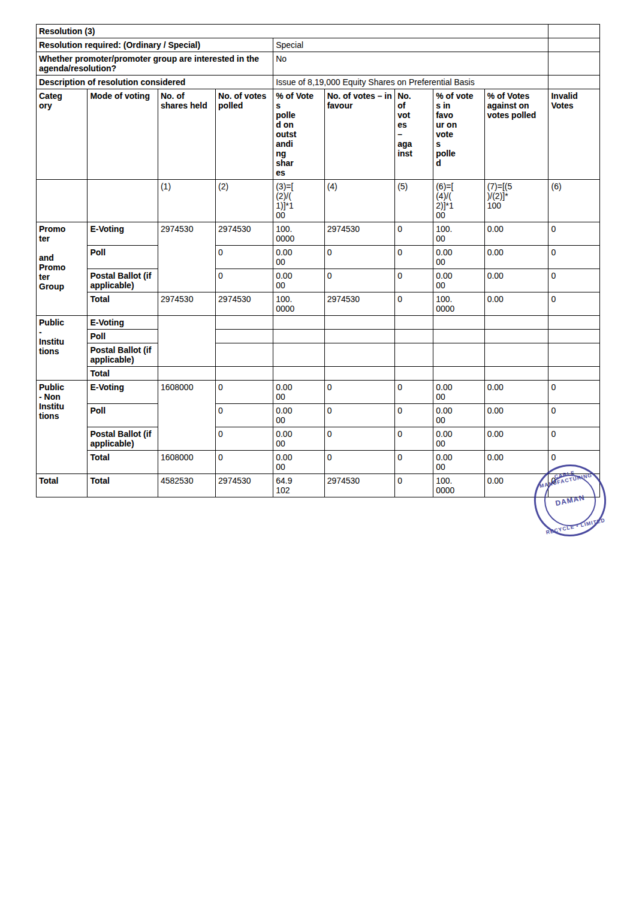| Resolution (3) | |
| Resolution required: (Ordinary / Special) | Special | |
| Whether promoter/promoter group are interested in the agenda/resolution? | No | |
| Description of resolution considered | Issue of 8,19,000 Equity Shares on Preferential Basis | |
| Categ ory | Mode of voting | No. of shares held | No. of votes polled | % of Vote s polle d on outst andi ng shar es | No. of votes – in favour | No. of vot es – aga inst | % of vote s in favo ur on vote s polle d | % of Votes against on votes polled | Invalid Votes |
| | | (1) | (2) | (3)=[ (2)/( 1)]*1 00 | (4) | (5) | (6)=[ (4)/( 2)]*1 00 | (7)=[(5 )/(2)]* 100 | (6) |
| Promo ter and Promo ter Group | E-Voting | 2974530 | 2974530 | 100. 0000 | 2974530 | 0 | 100. 00 | 0.00 | 0 |
| Poll | 0 | 0.00 00 | 0 | 0 | 0.00 00 | 0.00 | 0 |
| Postal Ballot (if applicable) | 0 | 0.00 00 | 0 | 0 | 0.00 00 | 0.00 | 0 |
| Total | 2974530 | 2974530 | 100. 0000 | 2974530 | 0 | 100. 0000 | 0.00 | 0 |
| Public - Institu tions | E-Voting | | | | | | | | |
| Poll | | | | | | | |
| Postal Ballot (if applicable) | | | | | | | |
| Total | | | | | | | | |
| Public - Non Institu tions | E-Voting | 1608000 | 0 | 0.00 00 | 0 | 0 | 0.00 00 | 0.00 | 0 |
| Poll | 0 | 0.00 00 | 0 | 0 | 0.00 00 | 0.00 | 0 |
| Postal Ballot (if applicable) | 0 | 0.00 00 | 0 | 0 | 0.00 00 | 0.00 | 0 |
| Total | 1608000 | 0 | 0.00 00 | 0 | 0 | 0.00 00 | 0.00 | 0 |
| Total | Total | 4582530 | 2974530 | 64.9 102 | 2974530 | 0 | 100. 0000 | 0.00 | 0 |
CABLE MANUFACTURING
DAMAN
RECYCLE • LIMITED